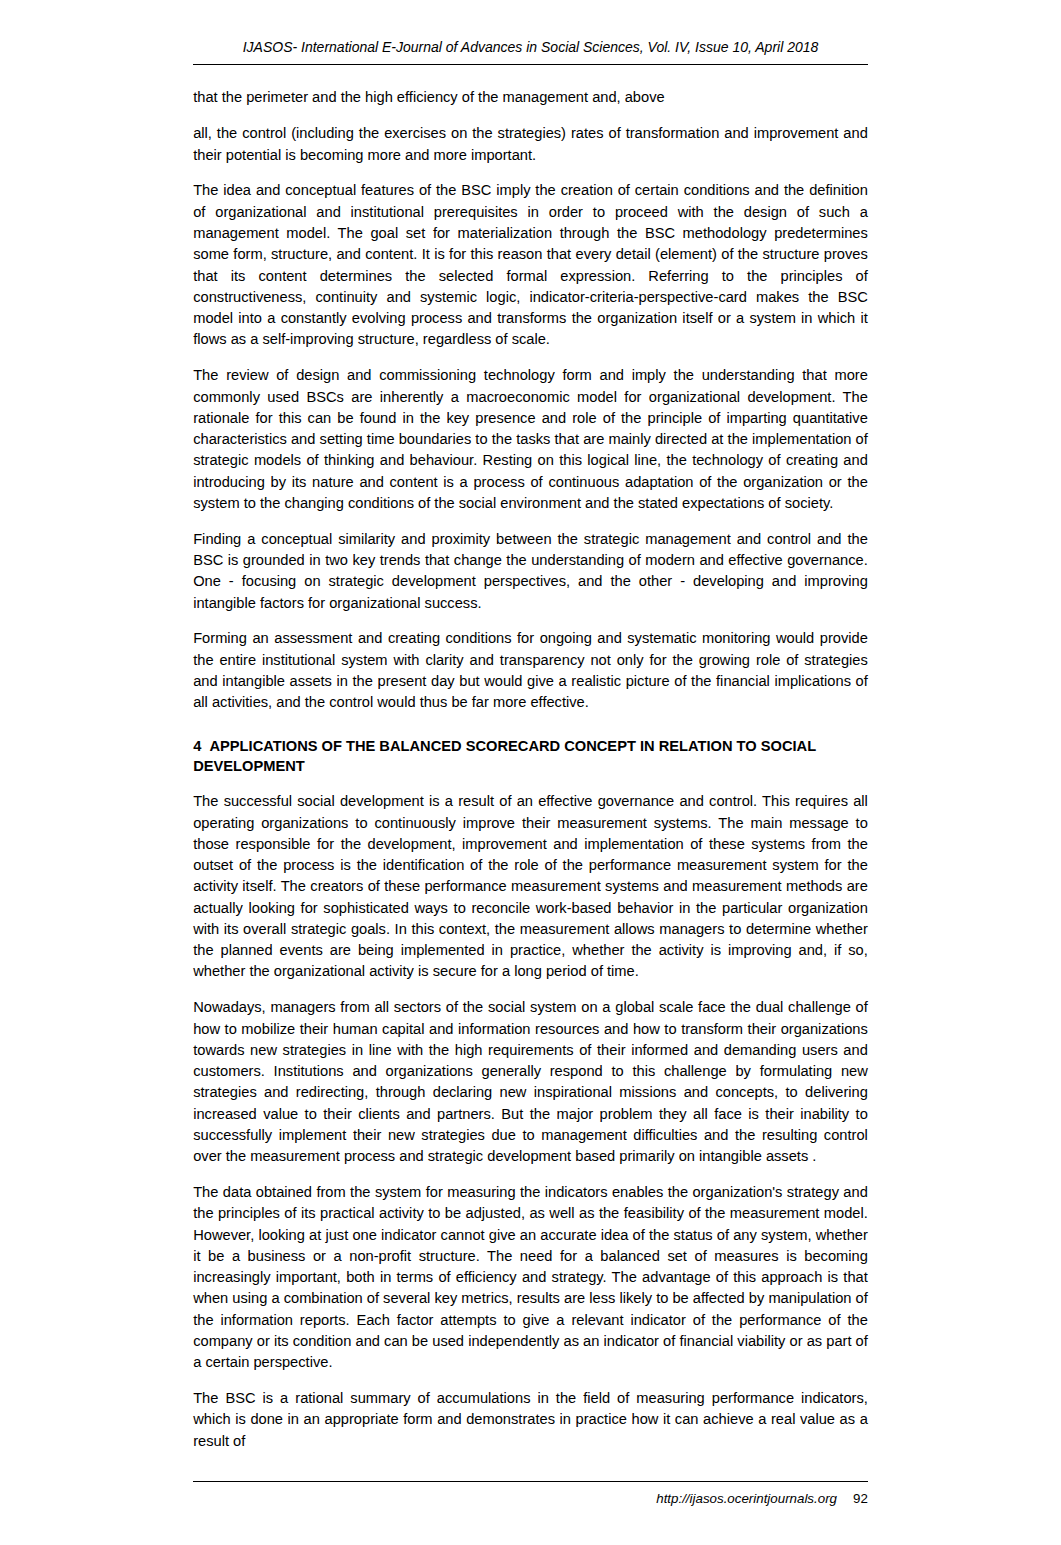IJASOS- International E-Journal of Advances in Social Sciences, Vol. IV, Issue 10, April 2018
that the perimeter and the high efficiency of the management and, above
all, the control (including the exercises on the strategies) rates of transformation and improvement and their potential is becoming more and more important.
The idea and conceptual features of the BSC imply the creation of certain conditions and the definition of organizational and institutional prerequisites in order to proceed with the design of such a management model. The goal set for materialization through the BSC methodology predetermines some form, structure, and content. It is for this reason that every detail (element) of the structure proves that its content determines the selected formal expression. Referring to the principles of constructiveness, continuity and systemic logic, indicator-criteria-perspective-card makes the BSC model into a constantly evolving process and transforms the organization itself or a system in which it flows as a self-improving structure, regardless of scale.
The review of design and commissioning technology form and imply the understanding that more commonly used BSCs are inherently a macroeconomic model for organizational development. The rationale for this can be found in the key presence and role of the principle of imparting quantitative characteristics and setting time boundaries to the tasks that are mainly directed at the implementation of strategic models of thinking and behaviour. Resting on this logical line, the technology of creating and introducing by its nature and content is a process of continuous adaptation of the organization or the system to the changing conditions of the social environment and the stated expectations of society.
Finding a conceptual similarity and proximity between the strategic management and control and the BSC is grounded in two key trends that change the understanding of modern and effective governance. One - focusing on strategic development perspectives, and the other - developing and improving intangible factors for organizational success.
Forming an assessment and creating conditions for ongoing and systematic monitoring would provide the entire institutional system with clarity and transparency not only for the growing role of strategies and intangible assets in the present day but would give a realistic picture of the financial implications of all activities, and the control would thus be far more effective.
4 APPLICATIONS OF THE BALANCED SCORECARD CONCEPT IN RELATION TO SOCIAL DEVELOPMENT
The successful social development is a result of an effective governance and control. This requires all operating organizations to continuously improve their measurement systems. The main message to those responsible for the development, improvement and implementation of these systems from the outset of the process is the identification of the role of the performance measurement system for the activity itself. The creators of these performance measurement systems and measurement methods are actually looking for sophisticated ways to reconcile work-based behavior in the particular organization with its overall strategic goals. In this context, the measurement allows managers to determine whether the planned events are being implemented in practice, whether the activity is improving and, if so, whether the organizational activity is secure for a long period of time.
Nowadays, managers from all sectors of the social system on a global scale face the dual challenge of how to mobilize their human capital and information resources and how to transform their organizations towards new strategies in line with the high requirements of their informed and demanding users and customers. Institutions and organizations generally respond to this challenge by formulating new strategies and redirecting, through declaring new inspirational missions and concepts, to delivering increased value to their clients and partners. But the major problem they all face is their inability to successfully implement their new strategies due to management difficulties and the resulting control over the measurement process and strategic development based primarily on intangible assets .
The data obtained from the system for measuring the indicators enables the organization's strategy and the principles of its practical activity to be adjusted, as well as the feasibility of the measurement model. However, looking at just one indicator cannot give an accurate idea of the status of any system, whether it be a business or a non-profit structure. The need for a balanced set of measures is becoming increasingly important, both in terms of efficiency and strategy. The advantage of this approach is that when using a combination of several key metrics, results are less likely to be affected by manipulation of the information reports. Each factor attempts to give a relevant indicator of the performance of the company or its condition and can be used independently as an indicator of financial viability or as part of a certain perspective.
The BSC is a rational summary of accumulations in the field of measuring performance indicators, which is done in an appropriate form and demonstrates in practice how it can achieve a real value as a result of
http://ijasos.ocerintjournals.org 92